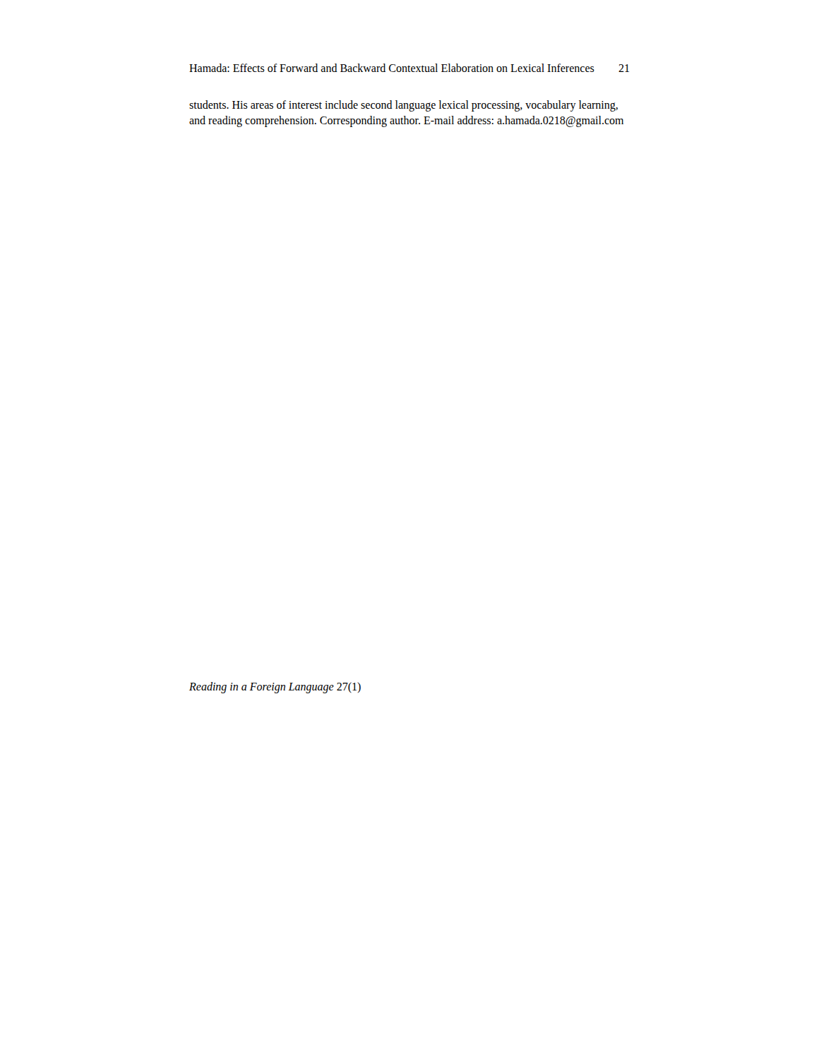Hamada: Effects of Forward and Backward Contextual Elaboration on Lexical Inferences 21
students. His areas of interest include second language lexical processing, vocabulary learning, and reading comprehension. Corresponding author. E-mail address: a.hamada.0218@gmail.com
Reading in a Foreign Language 27(1)